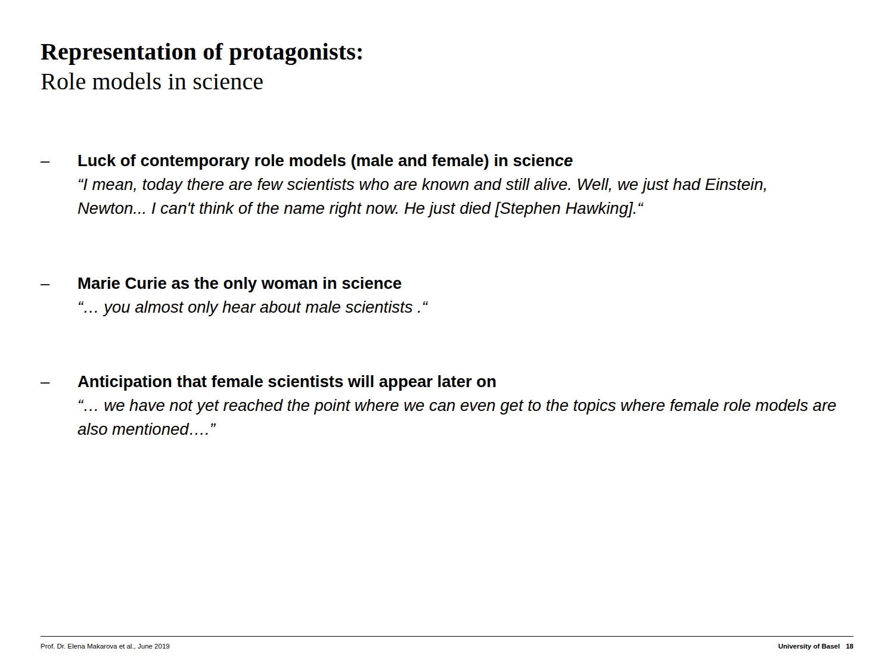Representation of protagonists: Role models in science
Luck of contemporary role models (male and female) in science “I mean, today there are few scientists who are known and still alive. Well, we just had Einstein, Newton... I can't think of the name right now. He just died [Stephen Hawking].“
Marie Curie as the only woman in science “… you almost only hear about male scientists .“
Anticipation that female scientists will appear later on “… we have not yet reached the point where we can even get to the topics where female role models are also mentioned….”
Prof. Dr. Elena Makarova et al., June 2019
University of Basel18